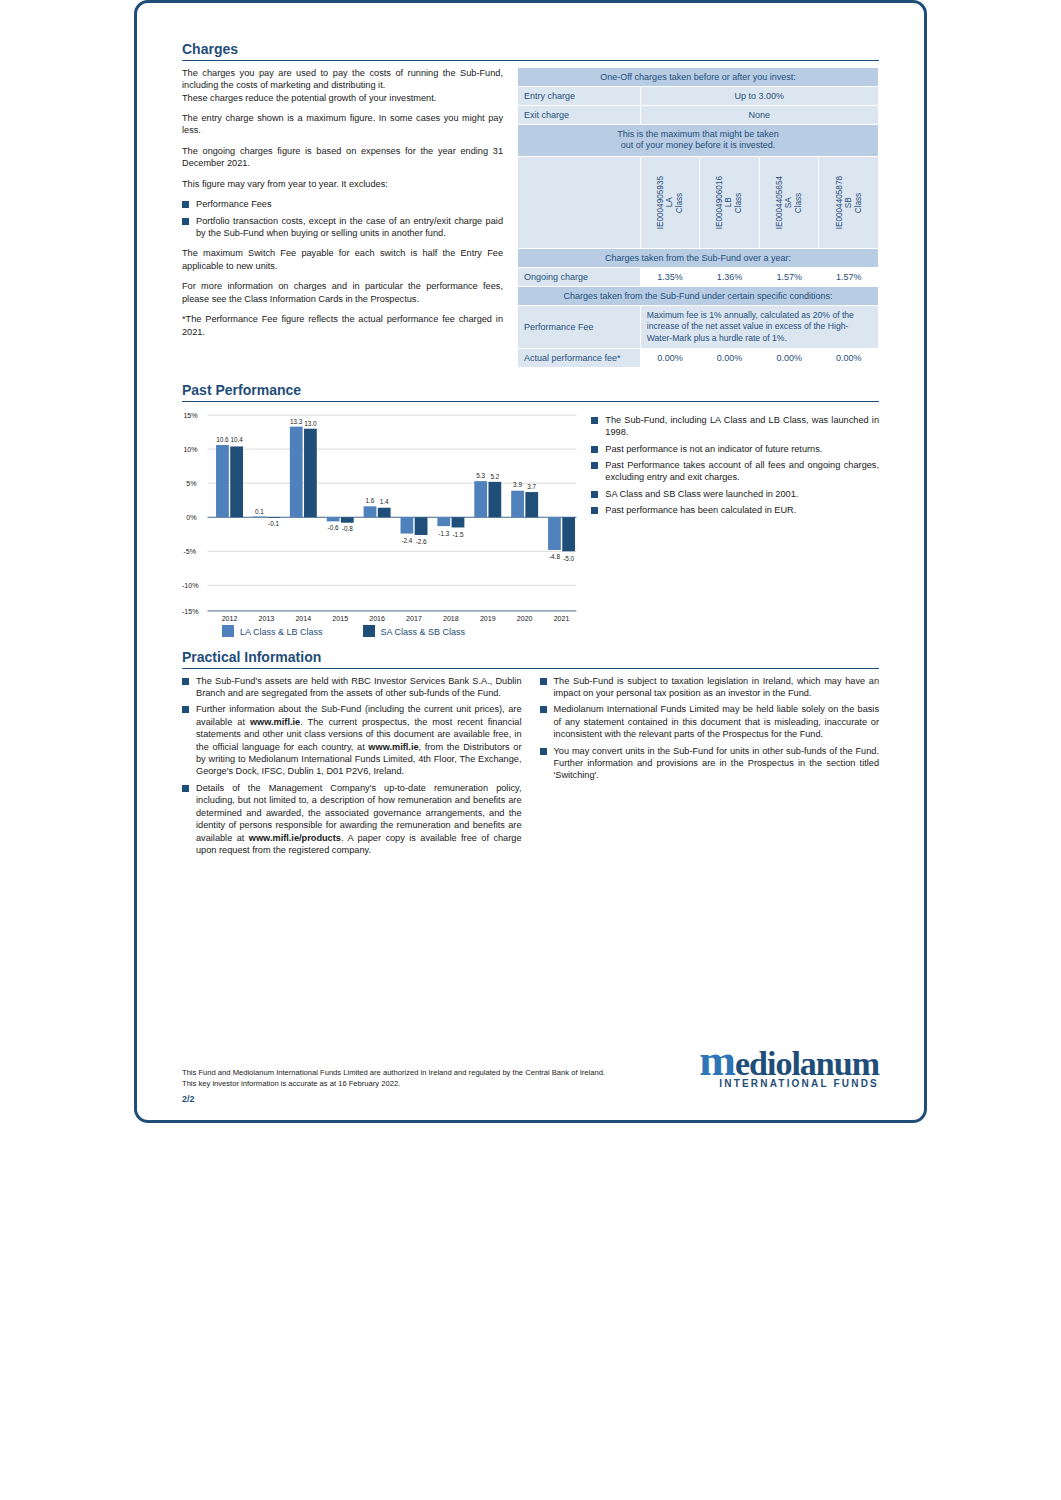Charges
The charges you pay are used to pay the costs of running the Sub-Fund, including the costs of marketing and distributing it.
These charges reduce the potential growth of your investment.
The entry charge shown is a maximum figure. In some cases you might pay less.
The ongoing charges figure is based on expenses for the year ending 31 December 2021.
This figure may vary from year to year. It excludes:
Performance Fees
Portfolio transaction costs, except in the case of an entry/exit charge paid by the Sub-Fund when buying or selling units in another fund.
The maximum Switch Fee payable for each switch is half the Entry Fee applicable to new units.
For more information on charges and in particular the performance fees, please see the Class Information Cards in the Prospectus.
*The Performance Fee figure reflects the actual performance fee charged in 2021.
| One-Off charges taken before or after you invest: |
| Entry charge | Up to 3.00% |
| Exit charge | None |
| This is the maximum that might be taken out of your money before it is invested. |
| | IE0004905935 LA Class | IE0004906016 LB Class | IE0004405654 SA Class | IE0004405878 SB Class |
| Charges taken from the Sub-Fund over a year: |
| Ongoing charge | 1.35% | 1.36% | 1.57% | 1.57% |
| Charges taken from the Sub-Fund under certain specific conditions: |
| Performance Fee | Maximum fee is 1% annually, calculated as 20% of the increase of the net asset value in excess of the High-Water-Mark plus a hurdle rate of 1%. |
| Actual performance fee* | 0.00% | 0.00% | 0.00% | 0.00% |
Past Performance
15% 10% 5% 0% -5% -10% -15% 10.6 10.4 0.1 -0.1 13.3 13.0 -0.6 -0.8 1.6 1.4 -2.4 -2.6 -1.3 -1.5 5.3 5.2 3.9 3.7 -4.8 -5.0 2012 2013 2014 2015 2016 2017 2018 2019 2020 2021
LA Class & LB Class
SA Class & SB Class
The Sub-Fund, including LA Class and LB Class, was launched in 1998.
Past performance is not an indicator of future returns.
Past Performance takes account of all fees and ongoing charges, excluding entry and exit charges.
SA Class and SB Class were launched in 2001.
Past performance has been calculated in EUR.
Practical Information
The Sub-Fund's assets are held with RBC Investor Services Bank S.A., Dublin Branch and are segregated from the assets of other sub-funds of the Fund.
Further information about the Sub-Fund (including the current unit prices), are available at www.mifl.ie. The current prospectus, the most recent financial statements and other unit class versions of this document are available free, in the official language for each country, at www.mifl.ie, from the Distributors or by writing to Mediolanum International Funds Limited, 4th Floor, The Exchange, George's Dock, IFSC, Dublin 1, D01 P2V6, Ireland.
Details of the Management Company's up-to-date remuneration policy, including, but not limited to, a description of how remuneration and benefits are determined and awarded, the associated governance arrangements, and the identity of persons responsible for awarding the remuneration and benefits are available at www.mifl.ie/products. A paper copy is available free of charge upon request from the registered company.
The Sub-Fund is subject to taxation legislation in Ireland, which may have an impact on your personal tax position as an investor in the Fund.
Mediolanum International Funds Limited may be held liable solely on the basis of any statement contained in this document that is misleading, inaccurate or inconsistent with the relevant parts of the Prospectus for the Fund.
You may convert units in the Sub-Fund for units in other sub-funds of the Fund. Further information and provisions are in the Prospectus in the section titled 'Switching'.
This Fund and Mediolanum International Funds Limited are authorized in Ireland and regulated by the Central Bank of Ireland. This key investor information is accurate as at 16 February 2022.
mediolanum
INTERNATIONAL FUNDS
2/2